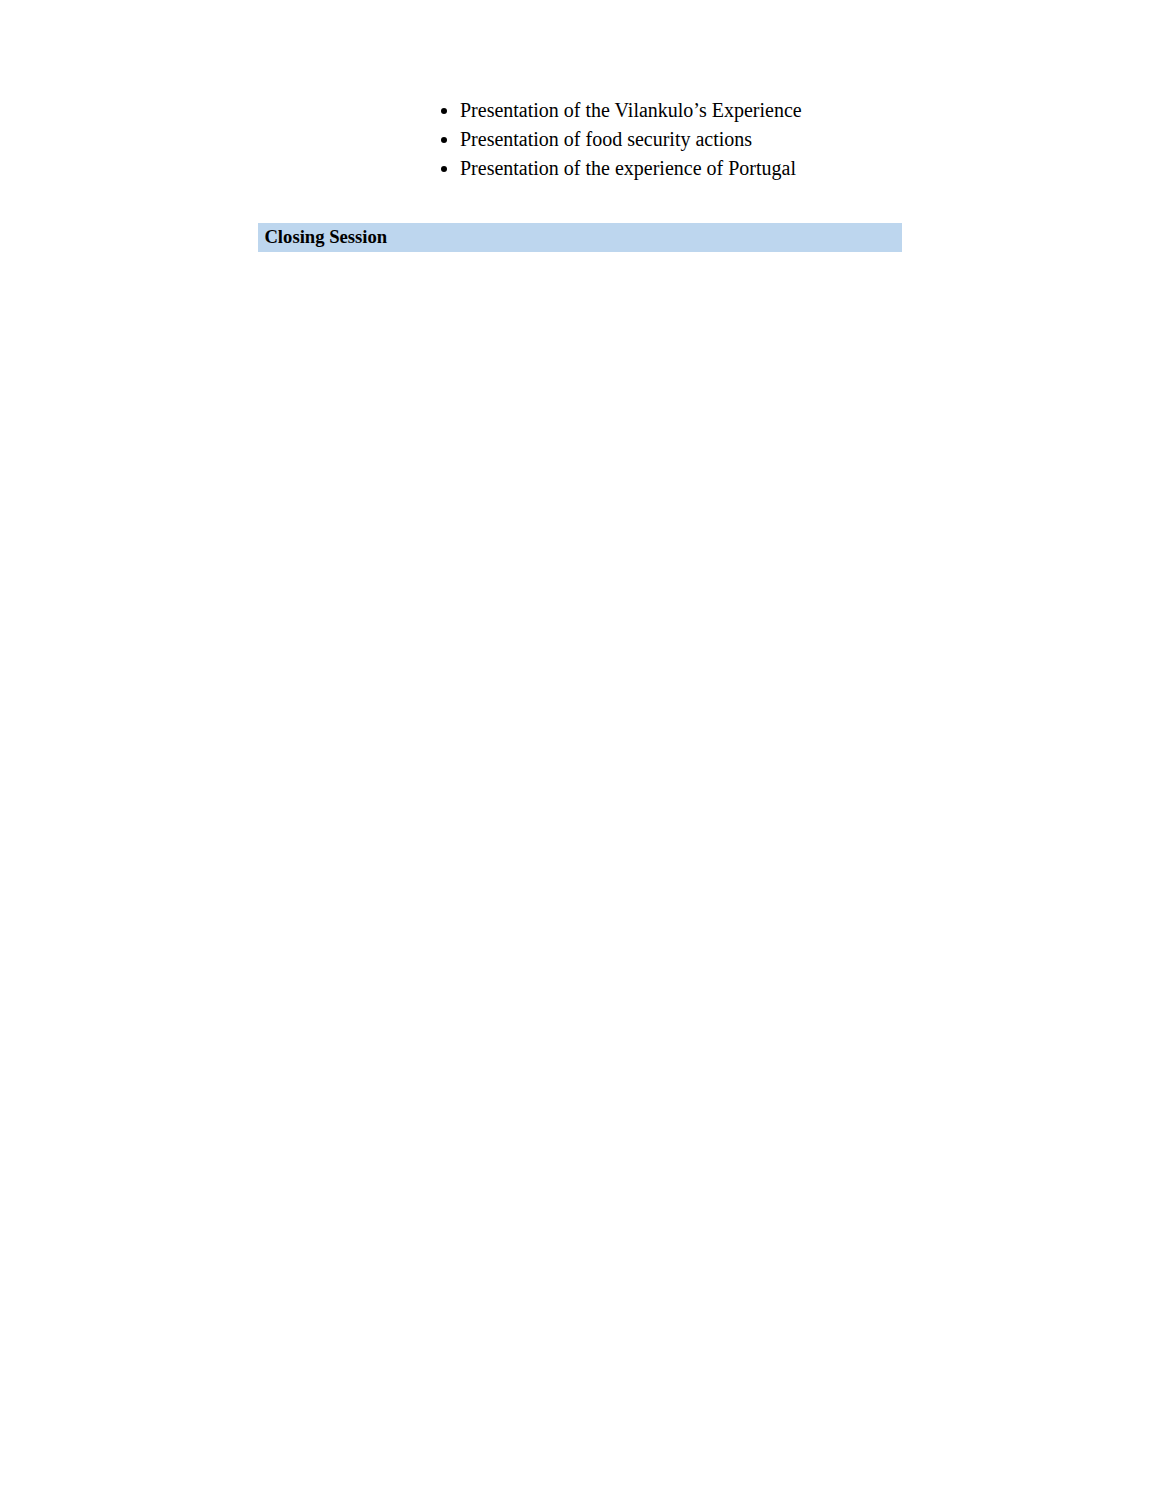Presentation of the Vilankulo’s Experience
Presentation of food security actions
Presentation of the experience of Portugal
Closing Session